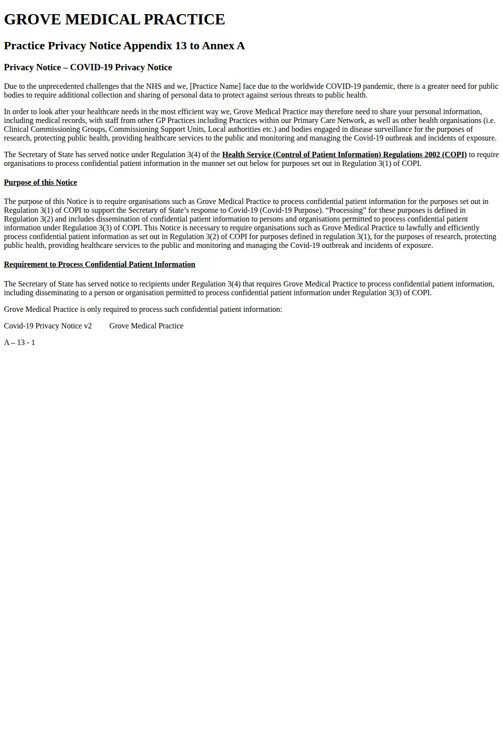GROVE MEDICAL PRACTICE
Practice Privacy Notice Appendix 13 to Annex A
Privacy Notice – COVID-19 Privacy Notice
Due to the unprecedented challenges that the NHS and we, [Practice Name] face due to the worldwide COVID-19 pandemic, there is a greater need for public bodies to require additional collection and sharing of personal data to protect against serious threats to public health.
In order to look after your healthcare needs in the most efficient way we, Grove Medical Practice may therefore need to share your personal information, including medical records, with staff from other GP Practices including Practices within our Primary Care Network, as well as other health organisations (i.e. Clinical Commissioning Groups, Commissioning Support Units, Local authorities etc.) and bodies engaged in disease surveillance for the purposes of research, protecting public health, providing healthcare services to the public and monitoring and managing the Covid-19 outbreak and incidents of exposure.
The Secretary of State has served notice under Regulation 3(4) of the Health Service (Control of Patient Information) Regulations 2002 (COPI) to require organisations to process confidential patient information in the manner set out below for purposes set out in Regulation 3(1) of COPI.
Purpose of this Notice
The purpose of this Notice is to require organisations such as Grove Medical Practice to process confidential patient information for the purposes set out in Regulation 3(1) of COPI to support the Secretary of State’s response to Covid-19 (Covid-19 Purpose). “Processing” for these purposes is defined in Regulation 3(2) and includes dissemination of confidential patient information to persons and organisations permitted to process confidential patient information under Regulation 3(3) of COPI. This Notice is necessary to require organisations such as Grove Medical Practice to lawfully and efficiently process confidential patient information as set out in Regulation 3(2) of COPI for purposes defined in regulation 3(1), for the purposes of research, protecting public health, providing healthcare services to the public and monitoring and managing the Covid-19 outbreak and incidents of exposure.
Requirement to Process Confidential Patient Information
The Secretary of State has served notice to recipients under Regulation 3(4) that requires Grove Medical Practice to process confidential patient information, including disseminating to a person or organisation permitted to process confidential patient information under Regulation 3(3) of COPI.
Grove Medical Practice is only required to process such confidential patient information:
Covid-19 Privacy Notice v2 Grove Medical Practice
A – 13 - 1